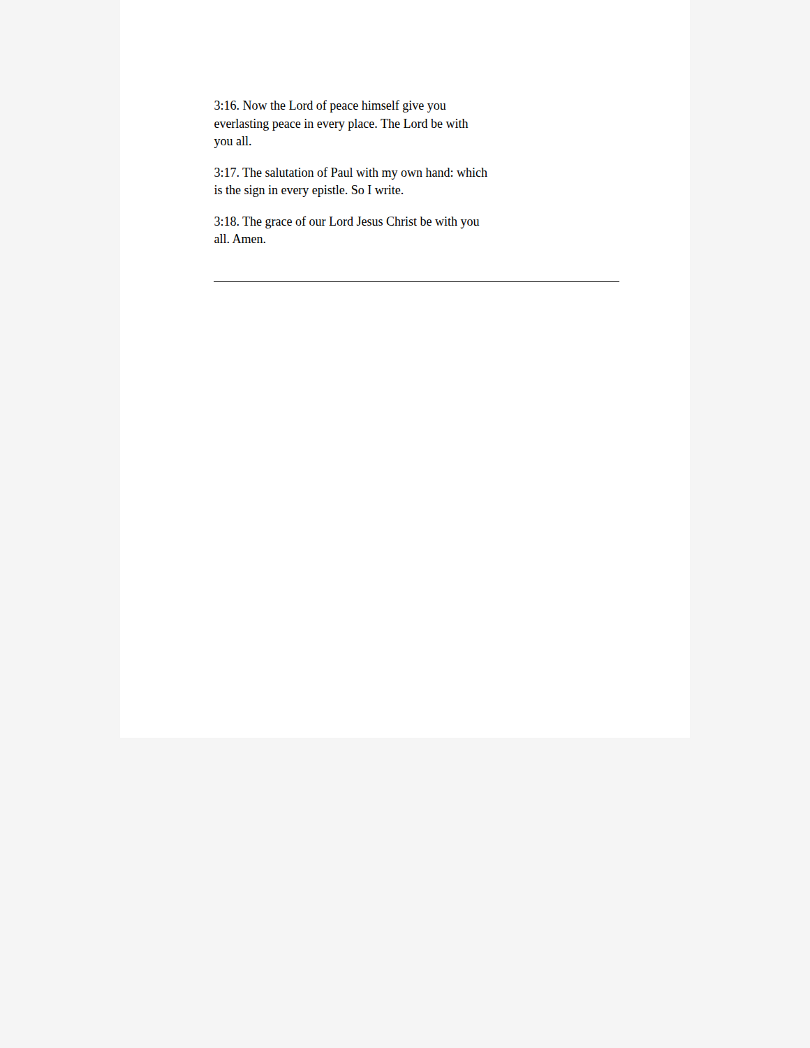3:16. Now the Lord of peace himself give you everlasting peace in every place. The Lord be with you all.
3:17. The salutation of Paul with my own hand: which is the sign in every epistle. So I write.
3:18. The grace of our Lord Jesus Christ be with you all. Amen.